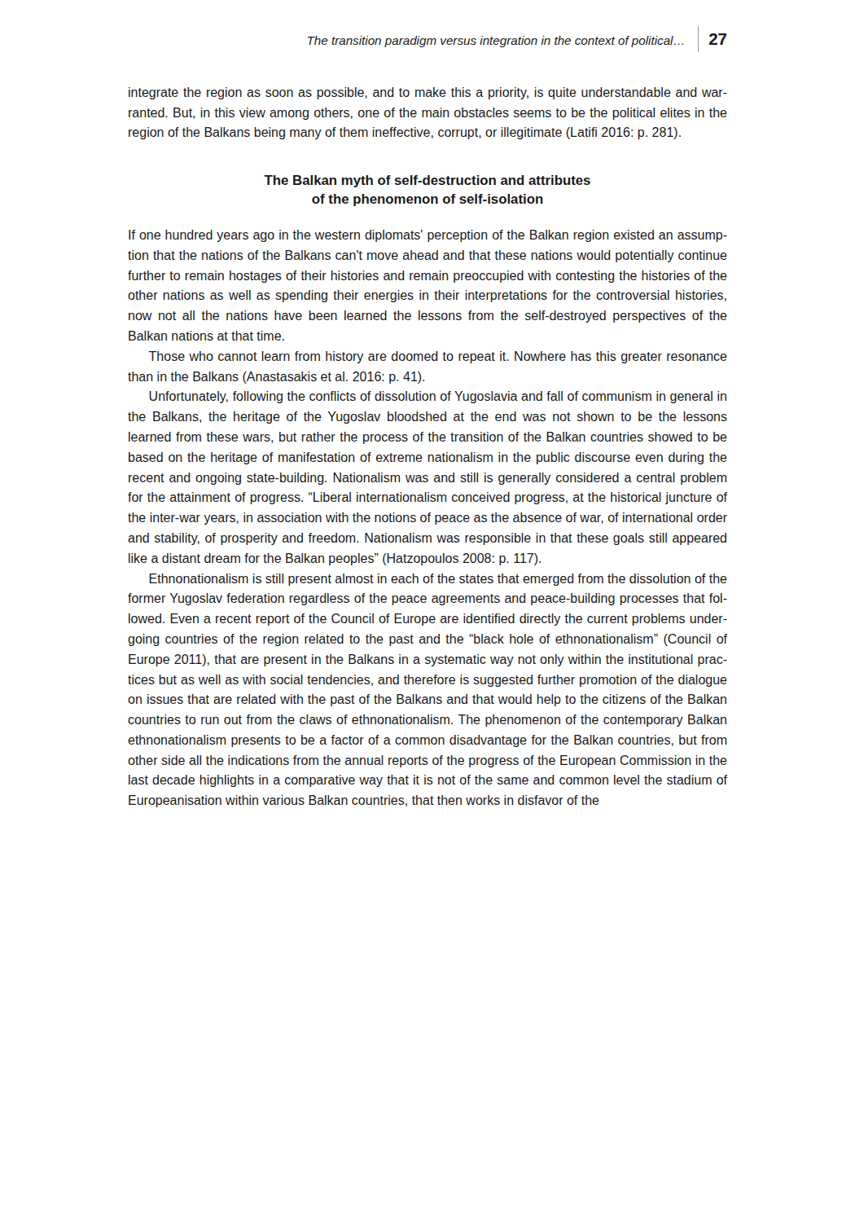The transition paradigm versus integration in the context of political… 27
integrate the region as soon as possible, and to make this a priority, is quite understandable and warranted. But, in this view among others, one of the main obstacles seems to be the political elites in the region of the Balkans being many of them ineffective, corrupt, or illegitimate (Latifi 2016: p. 281).
The Balkan myth of self-destruction and attributes
of the phenomenon of self-isolation
If one hundred years ago in the western diplomats' perception of the Balkan region existed an assumption that the nations of the Balkans can't move ahead and that these nations would potentially continue further to remain hostages of their histories and remain preoccupied with contesting the histories of the other nations as well as spending their energies in their interpretations for the controversial histories, now not all the nations have been learned the lessons from the self-destroyed perspectives of the Balkan nations at that time.
Those who cannot learn from history are doomed to repeat it. Nowhere has this greater resonance than in the Balkans (Anastasakis et al. 2016: p. 41).
Unfortunately, following the conflicts of dissolution of Yugoslavia and fall of communism in general in the Balkans, the heritage of the Yugoslav bloodshed at the end was not shown to be the lessons learned from these wars, but rather the process of the transition of the Balkan countries showed to be based on the heritage of manifestation of extreme nationalism in the public discourse even during the recent and ongoing state-building. Nationalism was and still is generally considered a central problem for the attainment of progress. “Liberal internationalism conceived progress, at the historical juncture of the inter-war years, in association with the notions of peace as the absence of war, of international order and stability, of prosperity and freedom. Nationalism was responsible in that these goals still appeared like a distant dream for the Balkan peoples” (Hatzopoulos 2008: p. 117).
Ethnonationalism is still present almost in each of the states that emerged from the dissolution of the former Yugoslav federation regardless of the peace agreements and peace-building processes that followed. Even a recent report of the Council of Europe are identified directly the current problems undergoing countries of the region related to the past and the “black hole of ethnonationalism” (Council of Europe 2011), that are present in the Balkans in a systematic way not only within the institutional practices but as well as with social tendencies, and therefore is suggested further promotion of the dialogue on issues that are related with the past of the Balkans and that would help to the citizens of the Balkan countries to run out from the claws of ethnonationalism. The phenomenon of the contemporary Balkan ethnonationalism presents to be a factor of a common disadvantage for the Balkan countries, but from other side all the indications from the annual reports of the progress of the European Commission in the last decade highlights in a comparative way that it is not of the same and common level the stadium of Europeanisation within various Balkan countries, that then works in disfavor of the